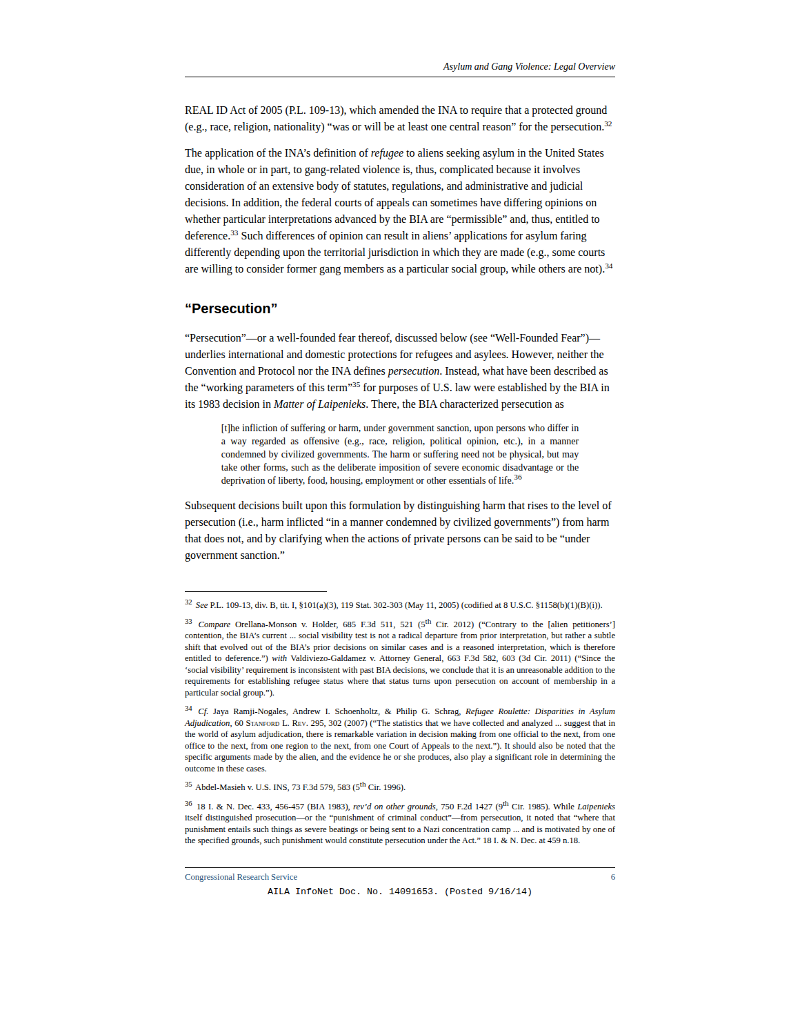Asylum and Gang Violence: Legal Overview
REAL ID Act of 2005 (P.L. 109-13), which amended the INA to require that a protected ground (e.g., race, religion, nationality) “was or will be at least one central reason” for the persecution.32
The application of the INA’s definition of refugee to aliens seeking asylum in the United States due, in whole or in part, to gang-related violence is, thus, complicated because it involves consideration of an extensive body of statutes, regulations, and administrative and judicial decisions. In addition, the federal courts of appeals can sometimes have differing opinions on whether particular interpretations advanced by the BIA are “permissible” and, thus, entitled to deference.33 Such differences of opinion can result in aliens’ applications for asylum faring differently depending upon the territorial jurisdiction in which they are made (e.g., some courts are willing to consider former gang members as a particular social group, while others are not).34
“Persecution”
“Persecution”—or a well-founded fear thereof, discussed below (see “Well-Founded Fear”)—underlies international and domestic protections for refugees and asylees. However, neither the Convention and Protocol nor the INA defines persecution. Instead, what have been described as the “working parameters of this term”35 for purposes of U.S. law were established by the BIA in its 1983 decision in Matter of Laipenieks. There, the BIA characterized persecution as
[t]he infliction of suffering or harm, under government sanction, upon persons who differ in a way regarded as offensive (e.g., race, religion, political opinion, etc.), in a manner condemned by civilized governments. The harm or suffering need not be physical, but may take other forms, such as the deliberate imposition of severe economic disadvantage or the deprivation of liberty, food, housing, employment or other essentials of life.36
Subsequent decisions built upon this formulation by distinguishing harm that rises to the level of persecution (i.e., harm inflicted “in a manner condemned by civilized governments”) from harm that does not, and by clarifying when the actions of private persons can be said to be “under government sanction.”
32 See P.L. 109-13, div. B, tit. I, §101(a)(3), 119 Stat. 302-303 (May 11, 2005) (codified at 8 U.S.C. §1158(b)(1)(B)(i)).
33 Compare Orellana-Monson v. Holder, 685 F.3d 511, 521 (5th Cir. 2012) (“Contrary to the [alien petitioners’] contention, the BIA’s current ... social visibility test is not a radical departure from prior interpretation, but rather a subtle shift that evolved out of the BIA’s prior decisions on similar cases and is a reasoned interpretation, which is therefore entitled to deference.”) with Valdiviezo-Galdamez v. Attorney General, 663 F.3d 582, 603 (3d Cir. 2011) (“Since the ‘social visibility’ requirement is inconsistent with past BIA decisions, we conclude that it is an unreasonable addition to the requirements for establishing refugee status where that status turns upon persecution on account of membership in a particular social group.”).
34 Cf. Jaya Ramji-Nogales, Andrew I. Schoenholtz, & Philip G. Schrag, Refugee Roulette: Disparities in Asylum Adjudication, 60 Stanford L. Rev. 295, 302 (2007) (“The statistics that we have collected and analyzed ... suggest that in the world of asylum adjudication, there is remarkable variation in decision making from one official to the next, from one office to the next, from one region to the next, from one Court of Appeals to the next.”). It should also be noted that the specific arguments made by the alien, and the evidence he or she produces, also play a significant role in determining the outcome in these cases.
35 Abdel-Masieh v. U.S. INS, 73 F.3d 579, 583 (5th Cir. 1996).
36 18 I. & N. Dec. 433, 456-457 (BIA 1983), rev’d on other grounds, 750 F.2d 1427 (9th Cir. 1985). While Laipenieks itself distinguished prosecution—or the “punishment of criminal conduct”—from persecution, it noted that “where that punishment entails such things as severe beatings or being sent to a Nazi concentration camp ... and is motivated by one of the specified grounds, such punishment would constitute persecution under the Act.” 18 I. & N. Dec. at 459 n.18.
Congressional Research Service 6
AILA InfoNet Doc. No. 14091653. (Posted 9/16/14)